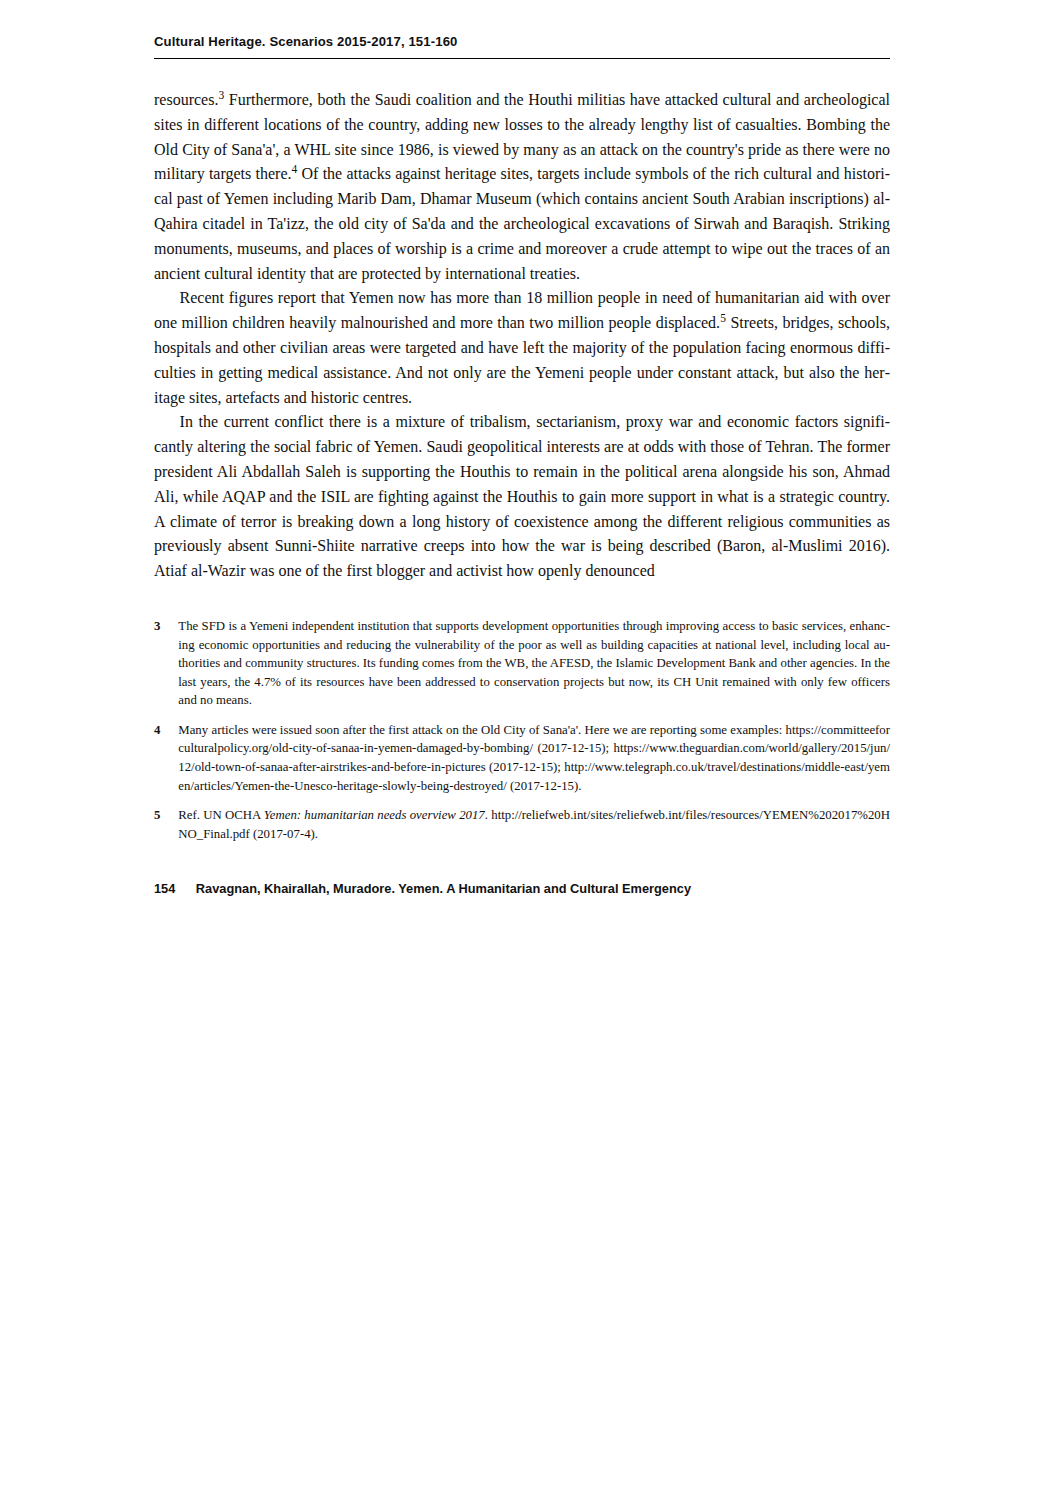Cultural Heritage. Scenarios 2015-2017, 151-160
resources.3 Furthermore, both the Saudi coalition and the Houthi militias have attacked cultural and archeological sites in different locations of the country, adding new losses to the already lengthy list of casualties. Bombing the Old City of Sana'a', a WHL site since 1986, is viewed by many as an attack on the country's pride as there were no military targets there.4 Of the attacks against heritage sites, targets include symbols of the rich cultural and historical past of Yemen including Marib Dam, Dhamar Museum (which contains ancient South Arabian inscriptions) al-Qahira citadel in Ta'izz, the old city of Sa'da and the archeological excavations of Sirwah and Baraqish. Striking monuments, museums, and places of worship is a crime and moreover a crude attempt to wipe out the traces of an ancient cultural identity that are protected by international treaties.
Recent figures report that Yemen now has more than 18 million people in need of humanitarian aid with over one million children heavily malnourished and more than two million people displaced.5 Streets, bridges, schools, hospitals and other civilian areas were targeted and have left the majority of the population facing enormous difficulties in getting medical assistance. And not only are the Yemeni people under constant attack, but also the heritage sites, artefacts and historic centres.
In the current conflict there is a mixture of tribalism, sectarianism, proxy war and economic factors significantly altering the social fabric of Yemen. Saudi geopolitical interests are at odds with those of Tehran. The former president Ali Abdallah Saleh is supporting the Houthis to remain in the political arena alongside his son, Ahmad Ali, while AQAP and the ISIL are fighting against the Houthis to gain more support in what is a strategic country. A climate of terror is breaking down a long history of coexistence among the different religious communities as previously absent Sunni-Shiite narrative creeps into how the war is being described (Baron, al-Muslimi 2016). Atiaf al-Wazir was one of the first blogger and activist how openly denounced
3 The SFD is a Yemeni independent institution that supports development opportunities through improving access to basic services, enhancing economic opportunities and reducing the vulnerability of the poor as well as building capacities at national level, including local authorities and community structures. Its funding comes from the WB, the AFESD, the Islamic Development Bank and other agencies. In the last years, the 4.7% of its resources have been addressed to conservation projects but now, its CH Unit remained with only few officers and no means.
4 Many articles were issued soon after the first attack on the Old City of Sana'a'. Here we are reporting some examples: https://committeeforculturalpolicy.org/old-city-of-sanaa-in-yemen-damaged-by-bombing/ (2017-12-15); https://www.theguardian.com/world/gallery/2015/jun/12/old-town-of-sanaa-after-airstrikes-and-before-in-pictures (2017-12-15); http://www.telegraph.co.uk/travel/destinations/middle-east/yemen/articles/Yemen-the-Unesco-heritage-slowly-being-destroyed/ (2017-12-15).
5 Ref. UN OCHA Yemen: humanitarian needs overview 2017. http://reliefweb.int/sites/reliefweb.int/files/resources/YEMEN%202017%20HNO_Final.pdf (2017-07-4).
154 Ravagnan, Khairallah, Muradore. Yemen. A Humanitarian and Cultural Emergency